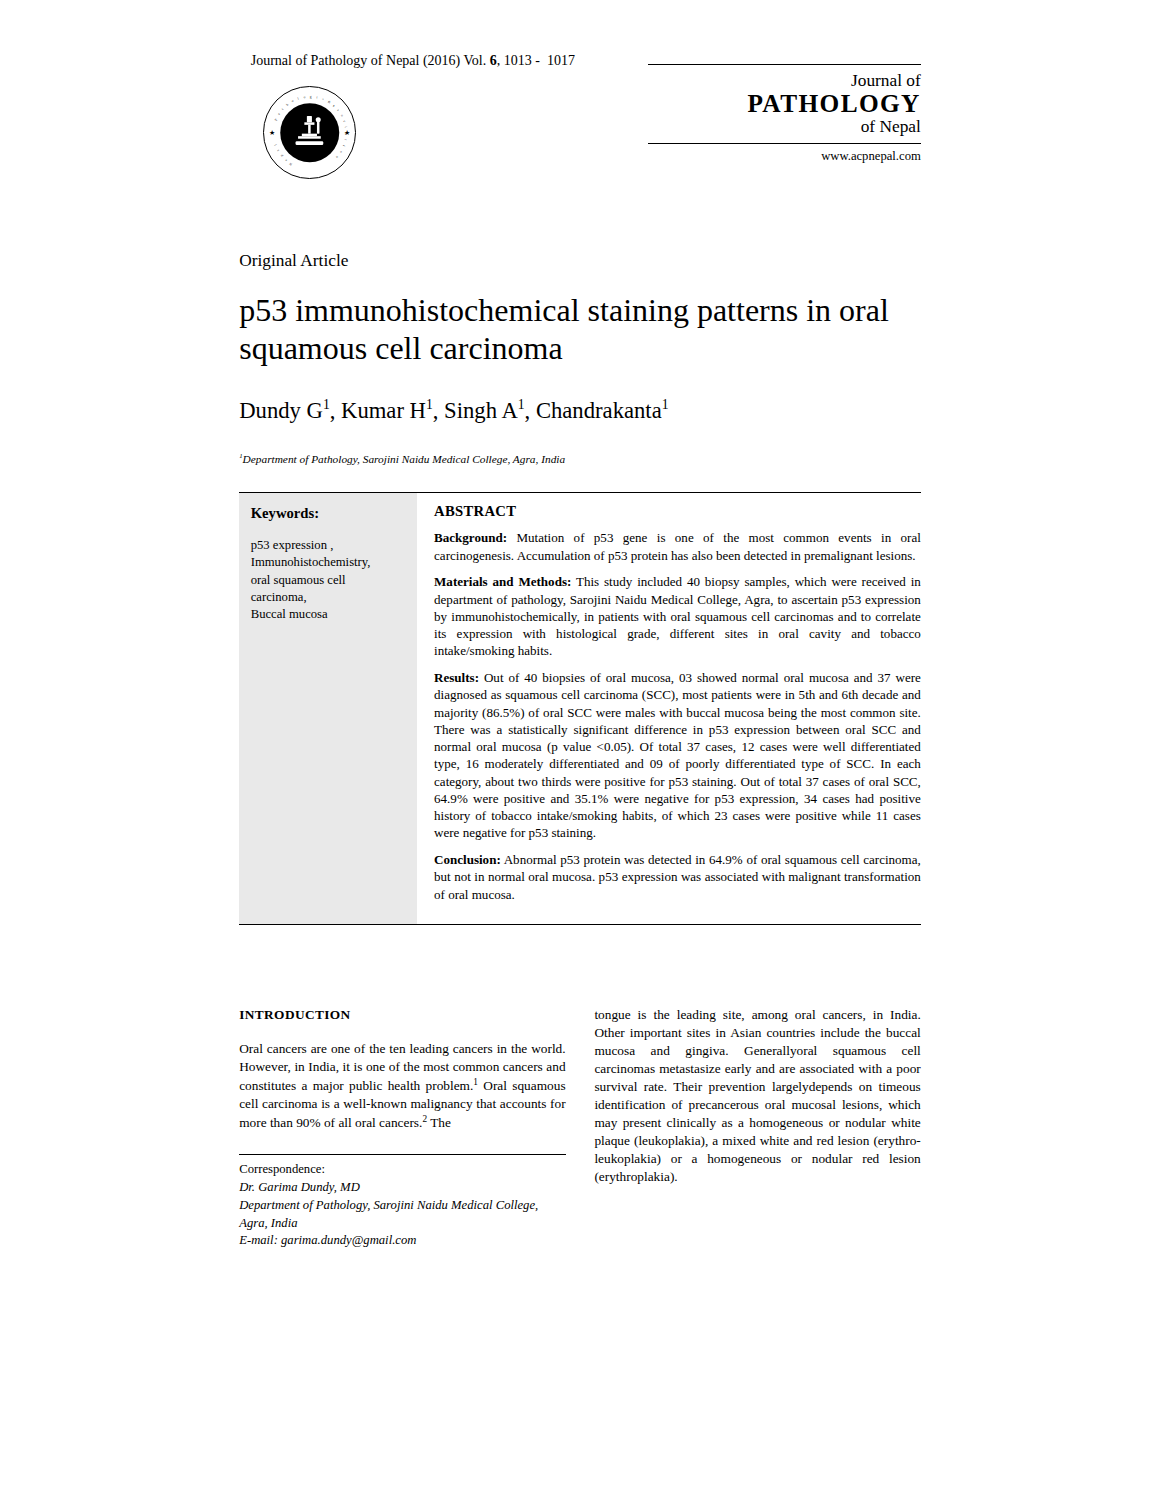Journal of Pathology of Nepal (2016) Vol. 6, 1013 - 1017
★ ★
A s s o c i a t i o n N e p a l P a t h o l o g i s t s
Journal of
PATHOLOGY
of Nepal
www.acpnepal.com
Original Article
p53 immunohistochemical staining patterns in oral squamous cell carcinoma
Dundy G1, Kumar H1, Singh A1, Chandrakanta1
1Department of Pathology, Sarojini Naidu Medical College, Agra, India
Keywords:
p53 expression ,
Immunohistochemistry,
oral squamous cell
carcinoma,
Buccal mucosa
ABSTRACT
Background: Mutation of p53 gene is one of the most common events in oral carcinogenesis. Accumulation of p53 protein has also been detected in premalignant lesions.
Materials and Methods: This study included 40 biopsy samples, which were received in department of pathology, Sarojini Naidu Medical College, Agra, to ascertain p53 expression by immunohistochemically, in patients with oral squamous cell carcinomas and to correlate its expression with histological grade, different sites in oral cavity and tobacco intake/smoking habits.
Results: Out of 40 biopsies of oral mucosa, 03 showed normal oral mucosa and 37 were diagnosed as squamous cell carcinoma (SCC), most patients were in 5th and 6th decade and majority (86.5%) of oral SCC were males with buccal mucosa being the most common site. There was a statistically significant difference in p53 expression between oral SCC and normal oral mucosa (p value <0.05). Of total 37 cases, 12 cases were well differentiated type, 16 moderately differentiated and 09 of poorly differentiated type of SCC. In each category, about two thirds were positive for p53 staining. Out of total 37 cases of oral SCC, 64.9% were positive and 35.1% were negative for p53 expression, 34 cases had positive history of tobacco intake/smoking habits, of which 23 cases were positive while 11 cases were negative for p53 staining.
Conclusion: Abnormal p53 protein was detected in 64.9% of oral squamous cell carcinoma, but not in normal oral mucosa. p53 expression was associated with malignant transformation of oral mucosa.
INTRODUCTION
Oral cancers are one of the ten leading cancers in the world. However, in India, it is one of the most common cancers and constitutes a major public health problem.1 Oral squamous cell carcinoma is a well-known malignancy that accounts for more than 90% of all oral cancers.2 The
Correspondence:
Dr. Garima Dundy, MD
Department of Pathology, Sarojini Naidu Medical College, Agra, India
E-mail: garima.dundy@gmail.com
tongue is the leading site, among oral cancers, in India. Other important sites in Asian countries include the buccal mucosa and gingiva. Generallyoral squamous cell carcinomas metastasize early and are associated with a poor survival rate. Their prevention largelydepends on timeous identification of precancerous oral mucosal lesions, which may present clinically as a homogeneous or nodular white plaque (leukoplakia), a mixed white and red lesion (erythro-leukoplakia) or a homogeneous or nodular red lesion (erythroplakia).